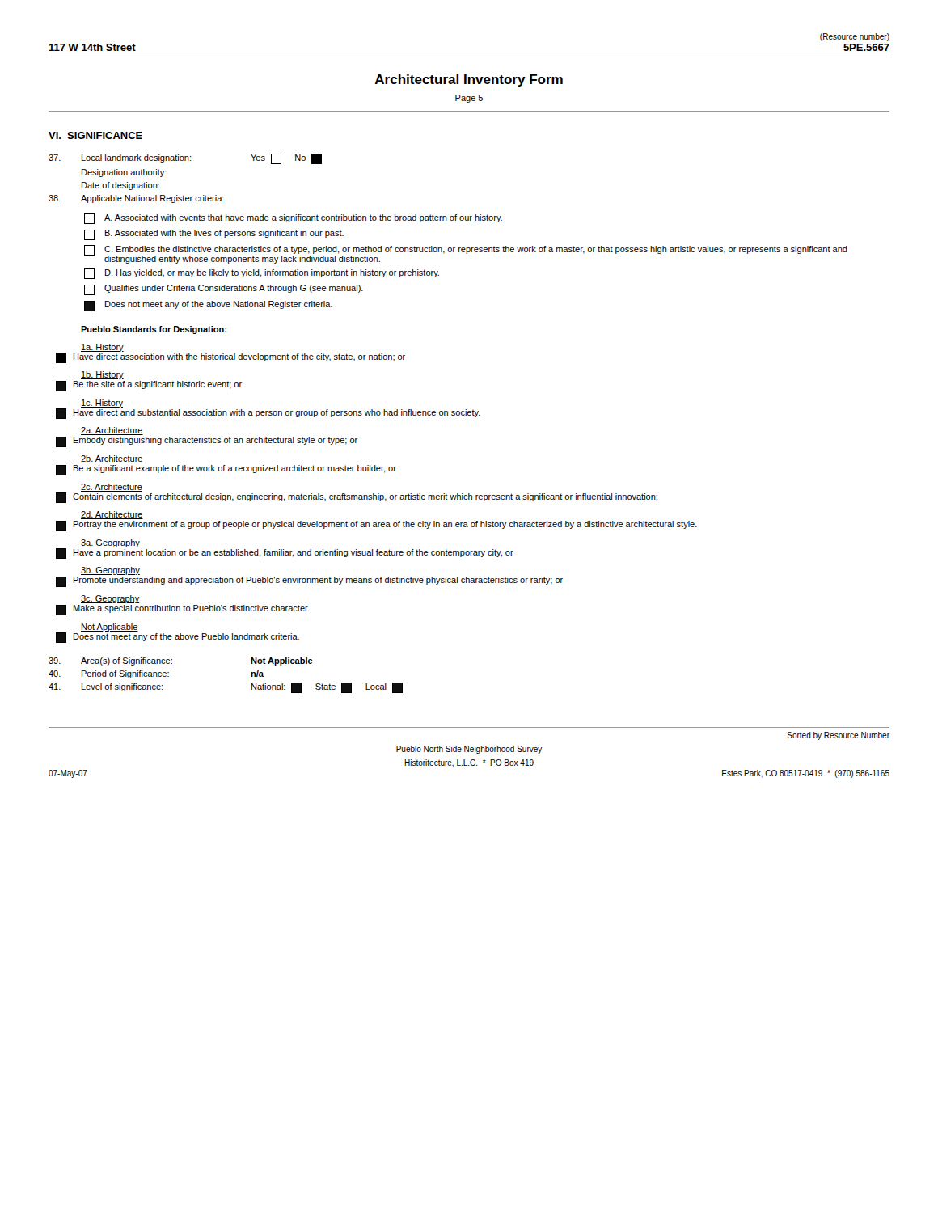(Resource number)
117 W 14th Street
5PE.5667
Architectural Inventory Form
Page 5
VI. SIGNIFICANCE
| 37. | Local landmark designation: | Yes No |
| | Designation authority: | |
| | Date of designation: | |
| 38. | Applicable National Register criteria: |
A. Associated with events that have made a significant contribution to the broad pattern of our history.
B. Associated with the lives of persons significant in our past.
C. Embodies the distinctive characteristics of a type, period, or method of construction, or represents the work of a master, or that possess high artistic values, or represents a significant and distinguished entity whose components may lack individual distinction.
D. Has yielded, or may be likely to yield, information important in history or prehistory.
Qualifies under Criteria Considerations A through G (see manual).
Does not meet any of the above National Register criteria.
Pueblo Standards for Designation:
1a. History
Have direct association with the historical development of the city, state, or nation; or
1b. History
Be the site of a significant historic event; or
1c. History
Have direct and substantial association with a person or group of persons who had influence on society.
2a. Architecture
Embody distinguishing characteristics of an architectural style or type; or
2b. Architecture
Be a significant example of the work of a recognized architect or master builder, or
2c. Architecture
Contain elements of architectural design, engineering, materials, craftsmanship, or artistic merit which represent a significant or influential innovation;
2d. Architecture
Portray the environment of a group of people or physical development of an area of the city in an era of history characterized by a distinctive architectural style.
3a. Geography
Have a prominent location or be an established, familiar, and orienting visual feature of the contemporary city, or
3b. Geography
Promote understanding and appreciation of Pueblo's environment by means of distinctive physical characteristics or rarity; or
3c. Geography
Make a special contribution to Pueblo's distinctive character.
Not Applicable
Does not meet any of the above Pueblo landmark criteria.
| 39. | Area(s) of Significance: | Not Applicable |
| 40. | Period of Significance: | n/a |
| 41. | Level of significance: | National: State Local |
Sorted by Resource Number
Pueblo North Side Neighborhood Survey
Historitecture, L.L.C. * PO Box 419
07-May-07
Estes Park, CO 80517-0419 * (970) 586-1165